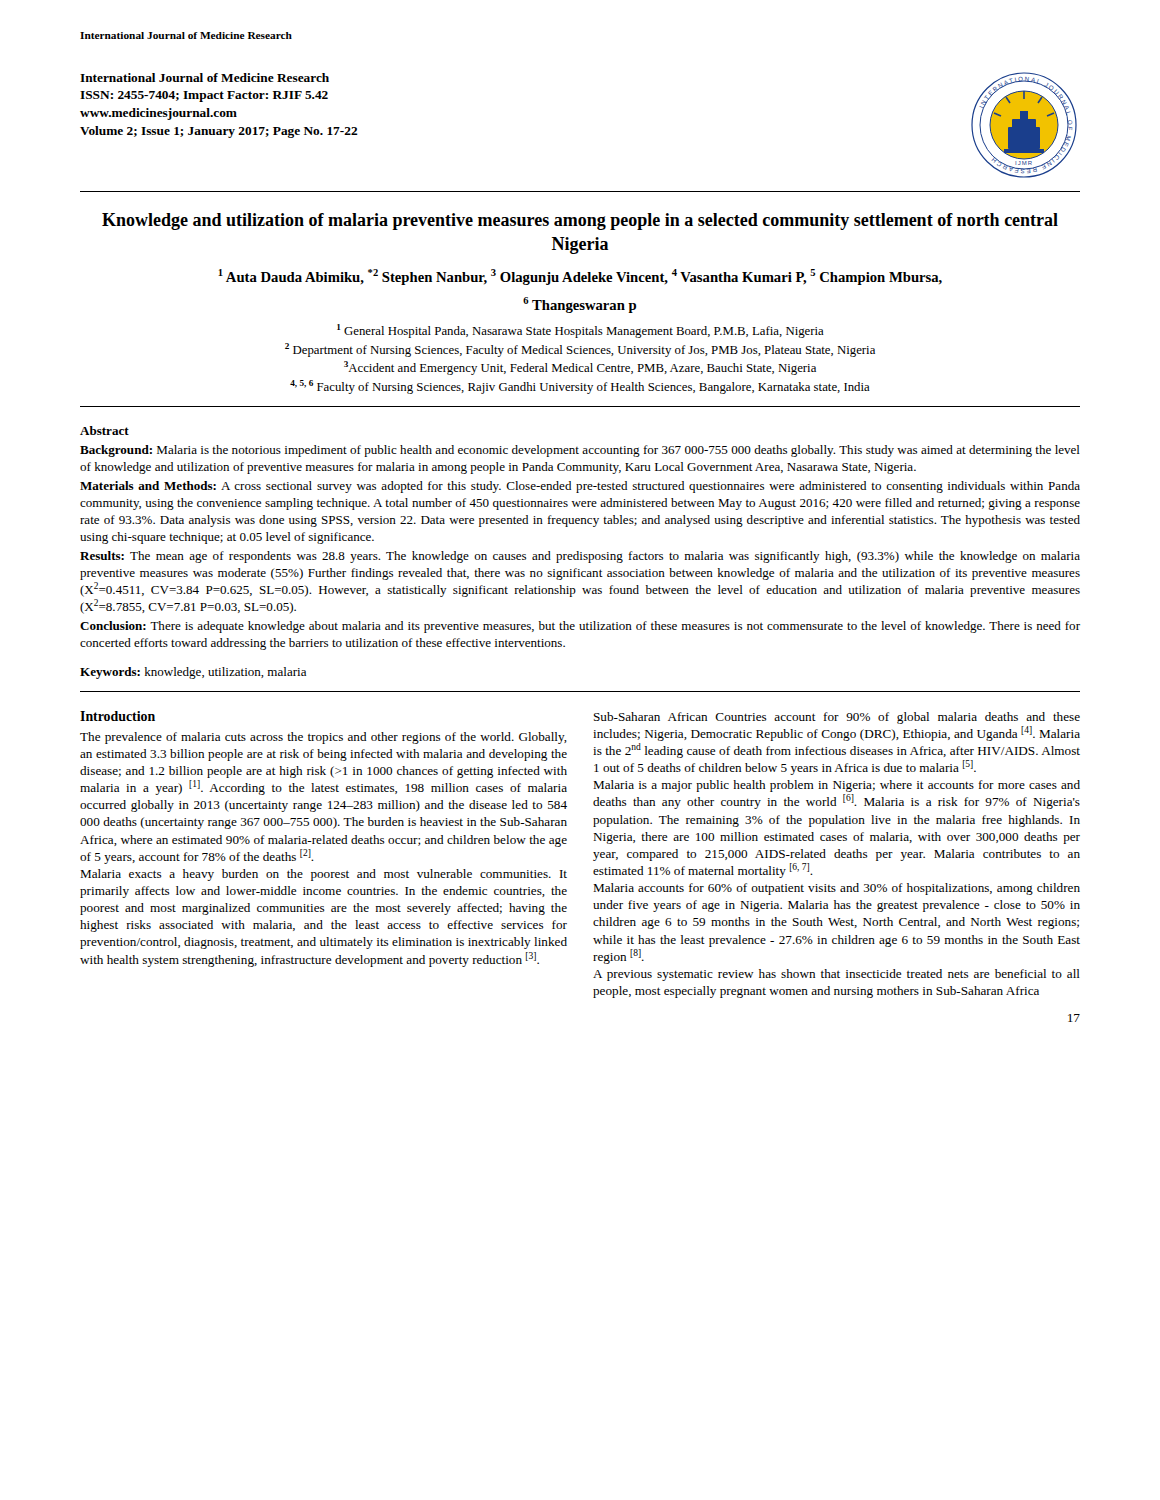International Journal of Medicine Research
International Journal of Medicine Research
ISSN: 2455-7404; Impact Factor: RJIF 5.42
www.medicinesjournal.com
Volume 2; Issue 1; January 2017; Page No. 17-22
INTERNATIONAL JOURNAL OF MEDICINE RESEARCH IJMR
Knowledge and utilization of malaria preventive measures among people in a selected community settlement of north central Nigeria
1 Auta Dauda Abimiku, *2 Stephen Nanbur, 3 Olagunju Adeleke Vincent, 4 Vasantha Kumari P, 5 Champion Mbursa,
6 Thangeswaran p
1 General Hospital Panda, Nasarawa State Hospitals Management Board, P.M.B, Lafia, Nigeria
2 Department of Nursing Sciences, Faculty of Medical Sciences, University of Jos, PMB Jos, Plateau State, Nigeria
3Accident and Emergency Unit, Federal Medical Centre, PMB, Azare, Bauchi State, Nigeria
4, 5, 6 Faculty of Nursing Sciences, Rajiv Gandhi University of Health Sciences, Bangalore, Karnataka state, India
Abstract
Background: Malaria is the notorious impediment of public health and economic development accounting for 367 000-755 000 deaths globally. This study was aimed at determining the level of knowledge and utilization of preventive measures for malaria in among people in Panda Community, Karu Local Government Area, Nasarawa State, Nigeria.
Materials and Methods: A cross sectional survey was adopted for this study. Close-ended pre-tested structured questionnaires were administered to consenting individuals within Panda community, using the convenience sampling technique. A total number of 450 questionnaires were administered between May to August 2016; 420 were filled and returned; giving a response rate of 93.3%. Data analysis was done using SPSS, version 22. Data were presented in frequency tables; and analysed using descriptive and inferential statistics. The hypothesis was tested using chi-square technique; at 0.05 level of significance.
Results: The mean age of respondents was 28.8 years. The knowledge on causes and predisposing factors to malaria was significantly high, (93.3%) while the knowledge on malaria preventive measures was moderate (55%) Further findings revealed that, there was no significant association between knowledge of malaria and the utilization of its preventive measures (X2=0.4511, CV=3.84 P=0.625, SL=0.05). However, a statistically significant relationship was found between the level of education and utilization of malaria preventive measures (X2=8.7855, CV=7.81 P=0.03, SL=0.05).
Conclusion: There is adequate knowledge about malaria and its preventive measures, but the utilization of these measures is not commensurate to the level of knowledge. There is need for concerted efforts toward addressing the barriers to utilization of these effective interventions.
Keywords: knowledge, utilization, malaria
Introduction
The prevalence of malaria cuts across the tropics and other regions of the world. Globally, an estimated 3.3 billion people are at risk of being infected with malaria and developing the disease; and 1.2 billion people are at high risk (>1 in 1000 chances of getting infected with malaria in a year) [1]. According to the latest estimates, 198 million cases of malaria occurred globally in 2013 (uncertainty range 124–283 million) and the disease led to 584 000 deaths (uncertainty range 367 000–755 000). The burden is heaviest in the Sub-Saharan Africa, where an estimated 90% of malaria-related deaths occur; and children below the age of 5 years, account for 78% of the deaths [2].
Malaria exacts a heavy burden on the poorest and most vulnerable communities. It primarily affects low and lower-middle income countries. In the endemic countries, the poorest and most marginalized communities are the most severely affected; having the highest risks associated with malaria, and the least access to effective services for prevention/control, diagnosis, treatment, and ultimately its elimination is inextricably linked with health system strengthening, infrastructure development and poverty reduction [3].
Sub-Saharan African Countries account for 90% of global malaria deaths and these includes; Nigeria, Democratic Republic of Congo (DRC), Ethiopia, and Uganda [4]. Malaria is the 2nd leading cause of death from infectious diseases in Africa, after HIV/AIDS. Almost 1 out of 5 deaths of children below 5 years in Africa is due to malaria [5].
Malaria is a major public health problem in Nigeria; where it accounts for more cases and deaths than any other country in the world [6]. Malaria is a risk for 97% of Nigeria's population. The remaining 3% of the population live in the malaria free highlands. In Nigeria, there are 100 million estimated cases of malaria, with over 300,000 deaths per year, compared to 215,000 AIDS-related deaths per year. Malaria contributes to an estimated 11% of maternal mortality [6, 7].
Malaria accounts for 60% of outpatient visits and 30% of hospitalizations, among children under five years of age in Nigeria. Malaria has the greatest prevalence - close to 50% in children age 6 to 59 months in the South West, North Central, and North West regions; while it has the least prevalence - 27.6% in children age 6 to 59 months in the South East region [8].
A previous systematic review has shown that insecticide treated nets are beneficial to all people, most especially pregnant women and nursing mothers in Sub-Saharan Africa
17